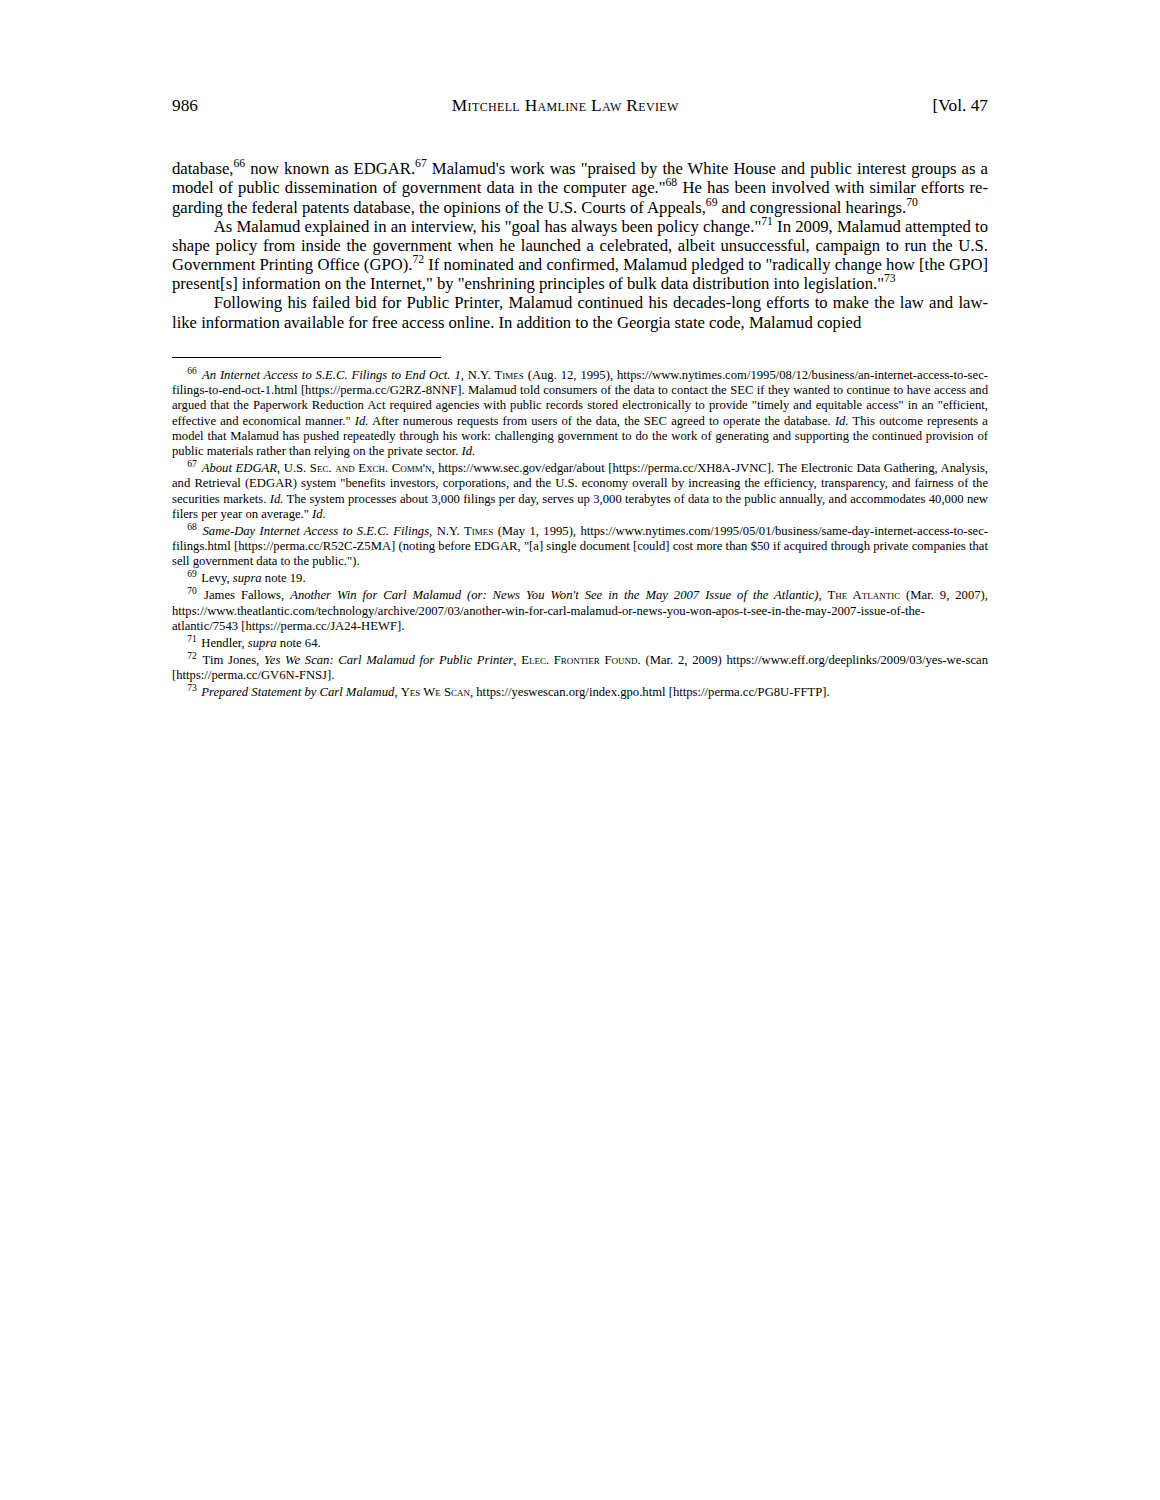986 Mitchell Hamline Law Review [Vol. 47
database,66 now known as EDGAR.67 Malamud's work was "praised by the White House and public interest groups as a model of public dissemination of government data in the computer age."68 He has been involved with similar efforts regarding the federal patents database, the opinions of the U.S. Courts of Appeals,69 and congressional hearings.70
As Malamud explained in an interview, his "goal has always been policy change."71 In 2009, Malamud attempted to shape policy from inside the government when he launched a celebrated, albeit unsuccessful, campaign to run the U.S. Government Printing Office (GPO).72 If nominated and confirmed, Malamud pledged to "radically change how [the GPO] present[s] information on the Internet," by "enshrining principles of bulk data distribution into legislation."73
Following his failed bid for Public Printer, Malamud continued his decades-long efforts to make the law and law-like information available for free access online. In addition to the Georgia state code, Malamud copied
66 An Internet Access to S.E.C. Filings to End Oct. 1, N.Y. Times (Aug. 12, 1995), https://www.nytimes.com/1995/08/12/business/an-internet-access-to-sec-filings-to-end-oct-1.html [https://perma.cc/G2RZ-8NNF]. Malamud told consumers of the data to contact the SEC if they wanted to continue to have access and argued that the Paperwork Reduction Act required agencies with public records stored electronically to provide "timely and equitable access" in an "efficient, effective and economical manner." Id. After numerous requests from users of the data, the SEC agreed to operate the database. Id. This outcome represents a model that Malamud has pushed repeatedly through his work: challenging government to do the work of generating and supporting the continued provision of public materials rather than relying on the private sector. Id.
67 About EDGAR, U.S. Sec. and Exch. Comm'n, https://www.sec.gov/edgar/about [https://perma.cc/XH8A-JVNC]. The Electronic Data Gathering, Analysis, and Retrieval (EDGAR) system "benefits investors, corporations, and the U.S. economy overall by increasing the efficiency, transparency, and fairness of the securities markets. Id. The system processes about 3,000 filings per day, serves up 3,000 terabytes of data to the public annually, and accommodates 40,000 new filers per year on average." Id.
68 Same-Day Internet Access to S.E.C. Filings, N.Y. Times (May 1, 1995), https://www.nytimes.com/1995/05/01/business/same-day-internet-access-to-sec-filings.html [https://perma.cc/R52C-Z5MA] (noting before EDGAR, "[a] single document [could] cost more than $50 if acquired through private companies that sell government data to the public.").
69 Levy, supra note 19.
70 James Fallows, Another Win for Carl Malamud (or: News You Won't See in the May 2007 Issue of the Atlantic), The Atlantic (Mar. 9, 2007), https://www.theatlantic.com/technology/archive/2007/03/another-win-for-carl-malamud-or-news-you-won-apos-t-see-in-the-may-2007-issue-of-the-atlantic/7543 [https://perma.cc/JA24-HEWF].
71 Hendler, supra note 64.
72 Tim Jones, Yes We Scan: Carl Malamud for Public Printer, Elec. Frontier Found. (Mar. 2, 2009) https://www.eff.org/deeplinks/2009/03/yes-we-scan [https://perma.cc/GV6N-FNSJ].
73 Prepared Statement by Carl Malamud, Yes We Scan, https://yeswescan.org/index.gpo.html [https://perma.cc/PG8U-FFTP].